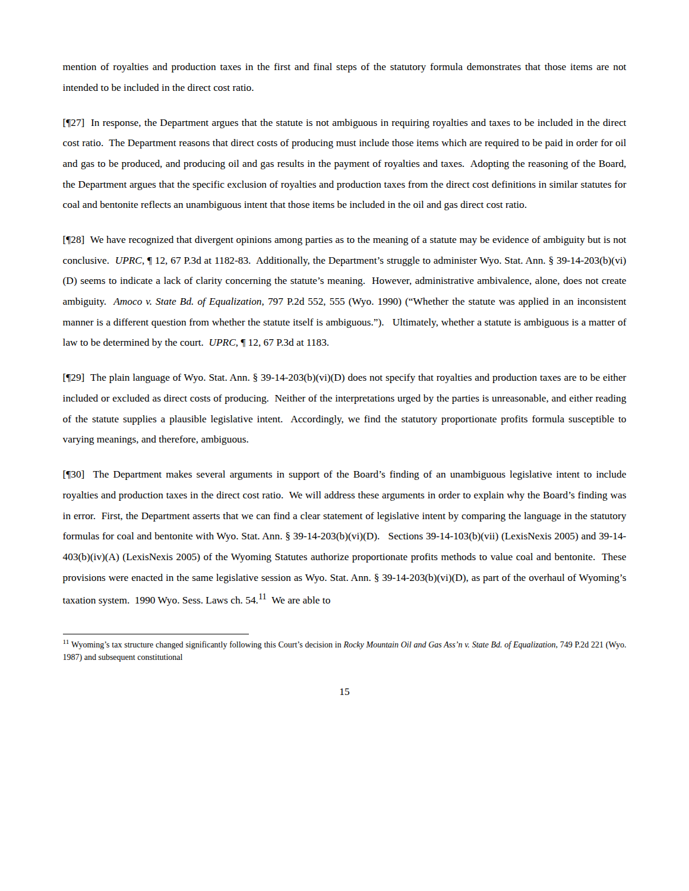mention of royalties and production taxes in the first and final steps of the statutory formula demonstrates that those items are not intended to be included in the direct cost ratio.
[¶27] In response, the Department argues that the statute is not ambiguous in requiring royalties and taxes to be included in the direct cost ratio. The Department reasons that direct costs of producing must include those items which are required to be paid in order for oil and gas to be produced, and producing oil and gas results in the payment of royalties and taxes. Adopting the reasoning of the Board, the Department argues that the specific exclusion of royalties and production taxes from the direct cost definitions in similar statutes for coal and bentonite reflects an unambiguous intent that those items be included in the oil and gas direct cost ratio.
[¶28] We have recognized that divergent opinions among parties as to the meaning of a statute may be evidence of ambiguity but is not conclusive. UPRC, ¶ 12, 67 P.3d at 1182-83. Additionally, the Department’s struggle to administer Wyo. Stat. Ann. § 39-14-203(b)(vi)(D) seems to indicate a lack of clarity concerning the statute’s meaning. However, administrative ambivalence, alone, does not create ambiguity. Amoco v. State Bd. of Equalization, 797 P.2d 552, 555 (Wyo. 1990) (“Whether the statute was applied in an inconsistent manner is a different question from whether the statute itself is ambiguous.”). Ultimately, whether a statute is ambiguous is a matter of law to be determined by the court. UPRC, ¶ 12, 67 P.3d at 1183.
[¶29] The plain language of Wyo. Stat. Ann. § 39-14-203(b)(vi)(D) does not specify that royalties and production taxes are to be either included or excluded as direct costs of producing. Neither of the interpretations urged by the parties is unreasonable, and either reading of the statute supplies a plausible legislative intent. Accordingly, we find the statutory proportionate profits formula susceptible to varying meanings, and therefore, ambiguous.
[¶30] The Department makes several arguments in support of the Board’s finding of an unambiguous legislative intent to include royalties and production taxes in the direct cost ratio. We will address these arguments in order to explain why the Board’s finding was in error. First, the Department asserts that we can find a clear statement of legislative intent by comparing the language in the statutory formulas for coal and bentonite with Wyo. Stat. Ann. § 39-14-203(b)(vi)(D). Sections 39-14-103(b)(vii) (LexisNexis 2005) and 39-14-403(b)(iv)(A) (LexisNexis 2005) of the Wyoming Statutes authorize proportionate profits methods to value coal and bentonite. These provisions were enacted in the same legislative session as Wyo. Stat. Ann. § 39-14-203(b)(vi)(D), as part of the overhaul of Wyoming’s taxation system. 1990 Wyo. Sess. Laws ch. 54.11 We are able to
11 Wyoming’s tax structure changed significantly following this Court’s decision in Rocky Mountain Oil and Gas Ass’n v. State Bd. of Equalization, 749 P.2d 221 (Wyo. 1987) and subsequent constitutional
15